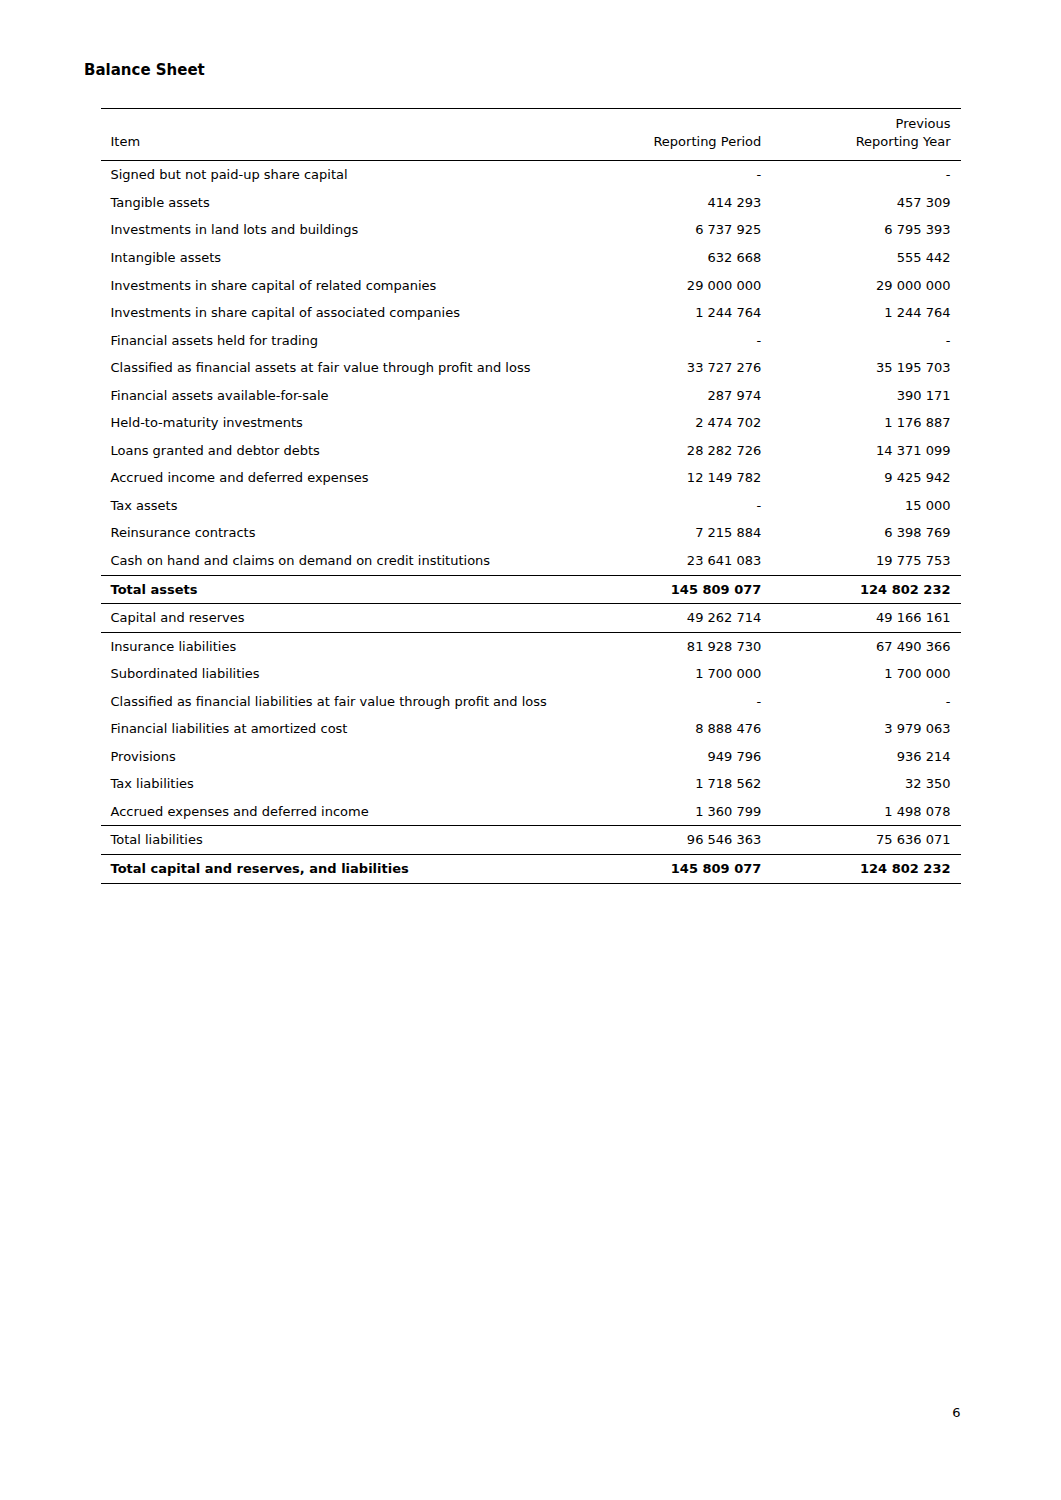Balance Sheet
| Item | Reporting Period | Previous Reporting Year |
| --- | --- | --- |
| Signed but not paid-up share capital | - | - |
| Tangible assets | 414 293 | 457 309 |
| Investments in land lots and buildings | 6 737 925 | 6 795 393 |
| Intangible assets | 632 668 | 555 442 |
| Investments in share capital of related companies | 29 000 000 | 29 000 000 |
| Investments in share capital of associated companies | 1 244 764 | 1 244 764 |
| Financial assets held for trading | - | - |
| Classified as financial assets at fair value through profit and loss | 33 727 276 | 35 195 703 |
| Financial assets available-for-sale | 287 974 | 390 171 |
| Held-to-maturity investments | 2 474 702 | 1 176 887 |
| Loans granted and debtor debts | 28 282 726 | 14 371 099 |
| Accrued income and deferred expenses | 12 149 782 | 9 425 942 |
| Tax assets | - | 15 000 |
| Reinsurance contracts | 7 215 884 | 6 398 769 |
| Cash on hand and claims on demand on credit institutions | 23 641 083 | 19 775 753 |
| Total assets | 145 809 077 | 124 802 232 |
| Capital and reserves | 49 262 714 | 49 166 161 |
| Insurance liabilities | 81 928 730 | 67 490 366 |
| Subordinated liabilities | 1 700 000 | 1 700 000 |
| Classified as financial liabilities at fair value through profit and loss | - | - |
| Financial liabilities at amortized cost | 8 888 476 | 3 979 063 |
| Provisions | 949 796 | 936 214 |
| Tax liabilities | 1 718 562 | 32 350 |
| Accrued expenses and deferred income | 1 360 799 | 1 498 078 |
| Total liabilities | 96 546 363 | 75 636 071 |
| Total capital and reserves, and liabilities | 145 809 077 | 124 802 232 |
6